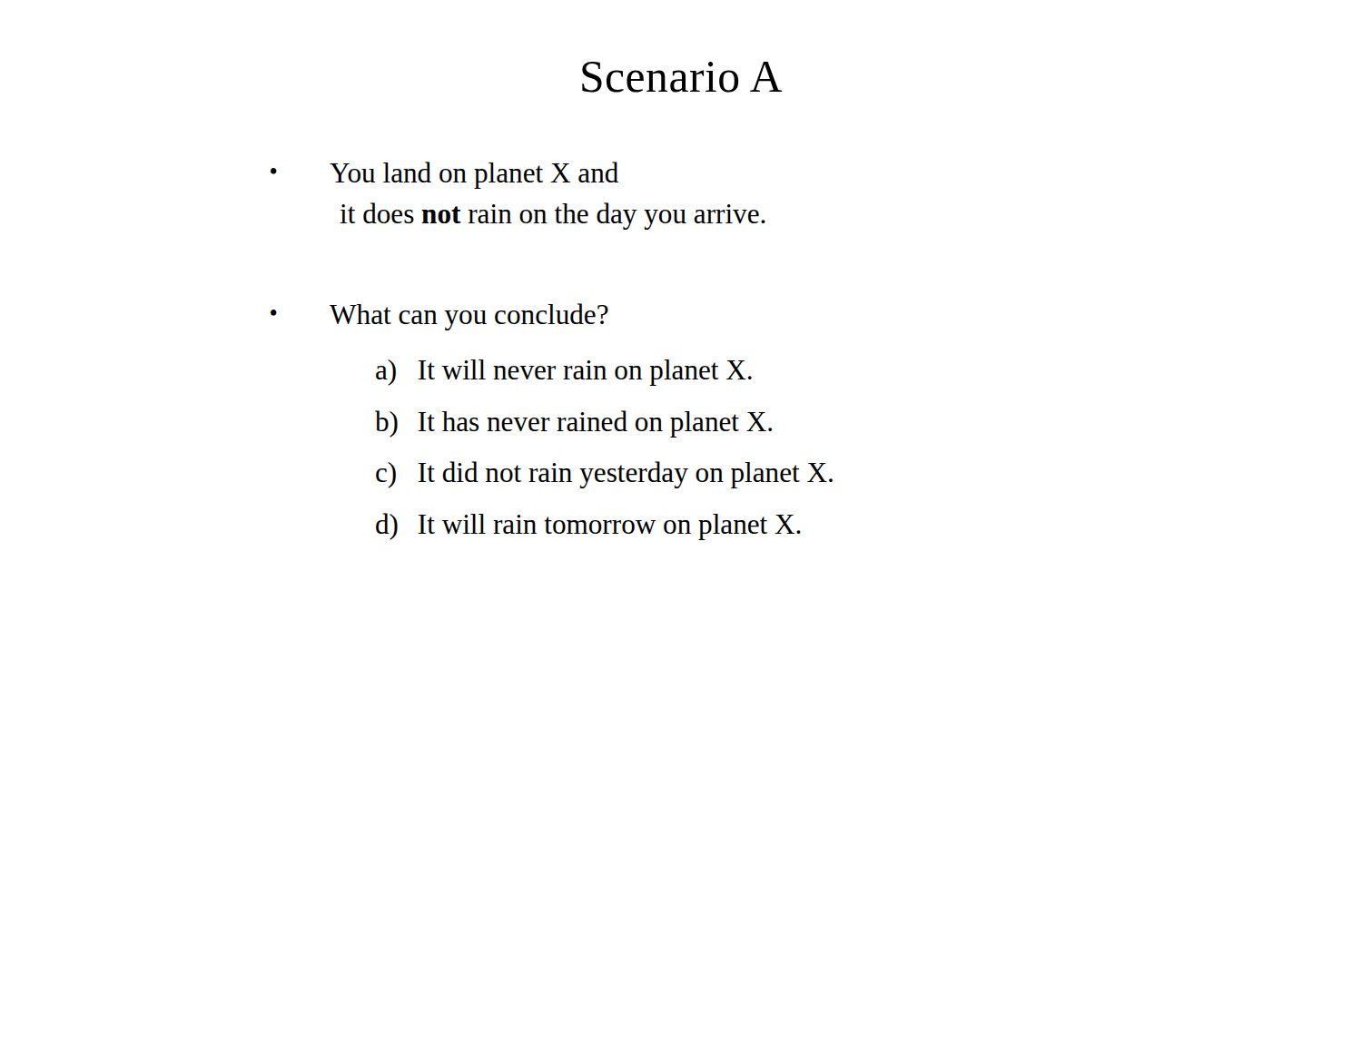Scenario A
You land on planet X and it does not rain on the day you arrive.
What can you conclude?
a) It will never rain on planet X.
b) It has never rained on planet X.
c) It did not rain yesterday on planet X.
d) It will rain tomorrow on planet X.